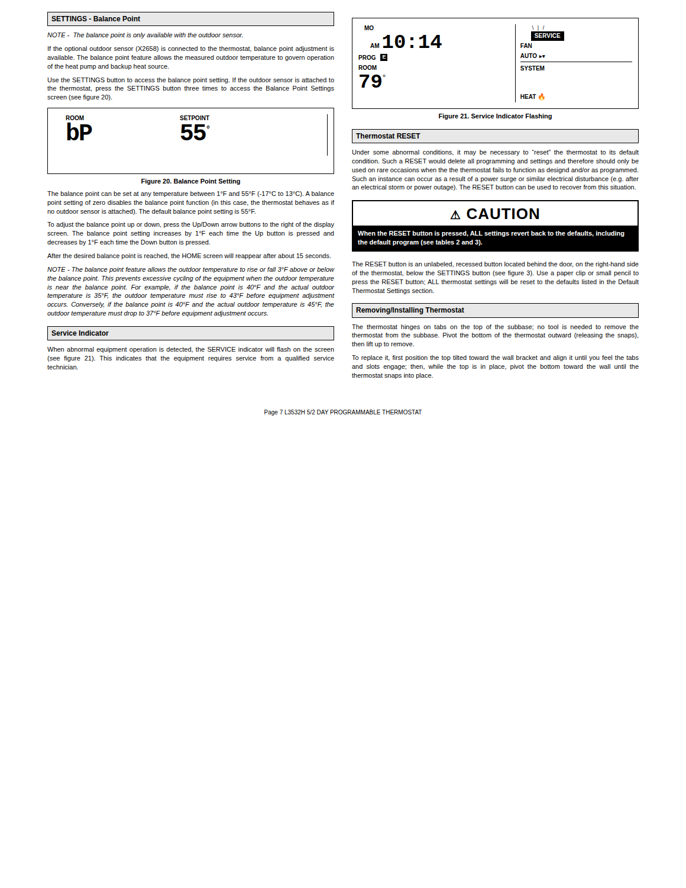SETTINGS - Balance Point
NOTE - The balance point is only available with the outdoor sensor.
If the optional outdoor sensor (X2658) is connected to the thermostat, balance point adjustment is available. The balance point feature allows the measured outdoor temperature to govern operation of the heat pump and backup heat source.
Use the SETTINGS button to access the balance point setting. If the outdoor sensor is attached to the thermostat, press the SETTINGS button three times to access the Balance Point Settings screen (see figure 20).
ROOM
bP
SETPOINT
55°
Figure 20. Balance Point Setting
The balance point can be set at any temperature between 1°F and 55°F (-17°C to 13°C). A balance point setting of zero disables the balance point function (in this case, the thermostat behaves as if no outdoor sensor is attached). The default balance point setting is 55°F.
To adjust the balance point up or down, press the Up/Down arrow buttons to the right of the display screen. The balance point setting increases by 1°F each time the Up button is pressed and decreases by 1°F each time the Down button is pressed.
After the desired balance point is reached, the HOME screen will reappear after about 15 seconds.
NOTE - The balance point feature allows the outdoor temperature to rise or fall 3°F above or below the balance point. This prevents excessive cycling of the equipment when the outdoor temperature is near the balance point. For example, if the balance point is 40°F and the actual outdoor temperature is 35°F, the outdoor temperature must rise to 43°F before equipment adjustment occurs. Conversely, if the balance point is 40°F and the actual outdoor temperature is 45°F, the outdoor temperature must drop to 37°F before equipment adjustment occurs.
Service Indicator
When abnormal equipment operation is detected, the SERVICE indicator will flash on the screen (see figure 21). This indicates that the equipment requires service from a qualified service technician.
MO
AM
10:14
PROG E
ROOM
79°
\ | /
SERVICE
FAN
AUTO ▸▾
SYSTEM
HEAT 🔥
Figure 21. Service Indicator Flashing
Thermostat RESET
Under some abnormal conditions, it may be necessary to “reset” the thermostat to its default condition. Such a RESET would delete all programming and settings and therefore should only be used on rare occasions when the the thermostat fails to function as designd and/or as programmed. Such an instance can occur as a result of a power surge or similar electrical disturbance (e.g. after an electrical storm or power outage). The RESET button can be used to recover from this situation.
⚠ CAUTION
When the RESET button is pressed, ALL settings revert back to the defaults, including the default program (see tables 2 and 3).
The RESET button is an unlabeled, recessed button located behind the door, on the right-hand side of the thermostat, below the SETTINGS button (see figure 3). Use a paper clip or small pencil to press the RESET button; ALL thermostat settings will be reset to the defaults listed in the Default Thermostat Settings section.
Removing/Installing Thermostat
The thermostat hinges on tabs on the top of the subbase; no tool is needed to remove the thermostat from the subbase. Pivot the bottom of the thermostat outward (releasing the snaps), then lift up to remove.
To replace it, first position the top tilted toward the wall bracket and align it until you feel the tabs and slots engage; then, while the top is in place, pivot the bottom toward the wall until the thermostat snaps into place.
Page 7 L3532H 5/2 DAY PROGRAMMABLE THERMOSTAT